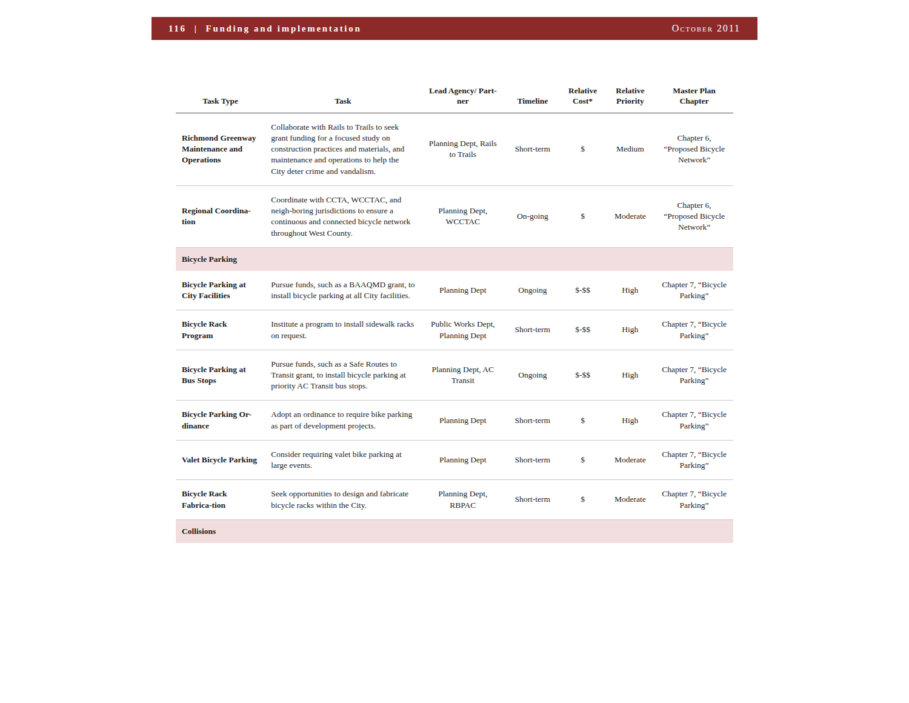116 | Funding and implementation
October 2011
| Task Type | Task | Lead Agency/ Part- ner | Timeline | Relative Cost* | Relative Priority | Master Plan Chapter |
| --- | --- | --- | --- | --- | --- | --- |
| Richmond Greenway Maintenance and Operations | Collaborate with Rails to Trails to seek grant funding for a focused study on construction practices and materials, and maintenance and operations to help the City deter crime and vandalism. | Planning Dept, Rails to Trails | Short-term | $ | Medium | Chapter 6, “Proposed Bicycle Network” |
| Regional Coordina-tion | Coordinate with CCTA, WCCTAC, and neigh-boring jurisdictions to ensure a continuous and connected bicycle network throughout West County. | Planning Dept, WCCTAC | On-going | $ | Moderate | Chapter 6, “Proposed Bicycle Network” |
| Bicycle Parking |
| Bicycle Parking at City Facilities | Pursue funds, such as a BAAQMD grant, to install bicycle parking at all City facilities. | Planning Dept | Ongoing | $-$$ | High | Chapter 7, “Bicycle Parking” |
| Bicycle Rack Program | Institute a program to install sidewalk racks on request. | Public Works Dept, Planning Dept | Short-term | $-$$ | High | Chapter 7, “Bicycle Parking” |
| Bicycle Parking at Bus Stops | Pursue funds, such as a Safe Routes to Transit grant, to install bicycle parking at priority AC Transit bus stops. | Planning Dept, AC Transit | Ongoing | $-$$ | High | Chapter 7, “Bicycle Parking” |
| Bicycle Parking Or-dinance | Adopt an ordinance to require bike parking as part of development projects. | Planning Dept | Short-term | $ | High | Chapter 7, “Bicycle Parking” |
| Valet Bicycle Parking | Consider requiring valet bike parking at large events. | Planning Dept | Short-term | $ | Moderate | Chapter 7, “Bicycle Parking” |
| Bicycle Rack Fabrica-tion | Seek opportunities to design and fabricate bicycle racks within the City. | Planning Dept, RBPAC | Short-term | $ | Moderate | Chapter 7, “Bicycle Parking” |
| Collisions |